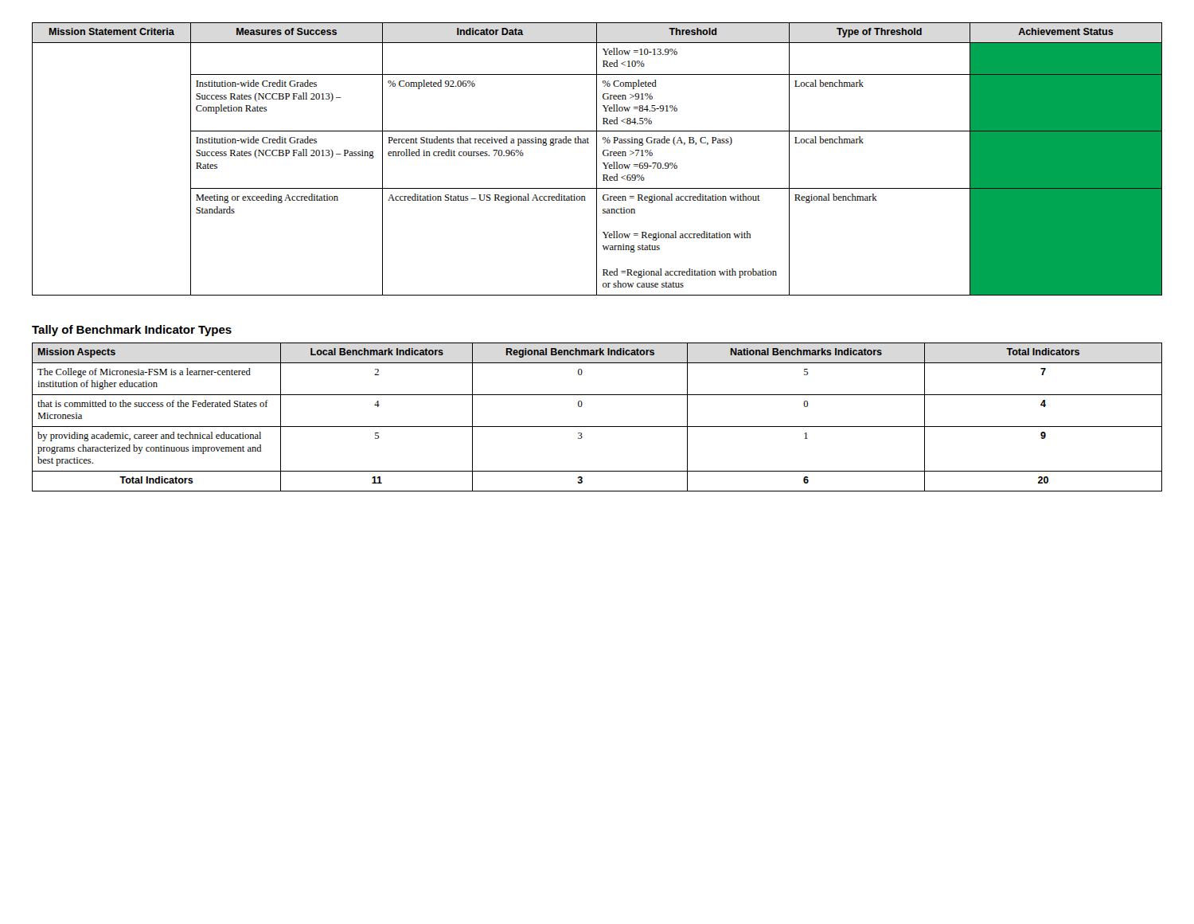| Mission Statement Criteria | Measures of Success | Indicator Data | Threshold | Type of Threshold | Achievement Status |
| --- | --- | --- | --- | --- | --- |
| | | | Yellow =10-13.9% Red <10% | | |
| Institution-wide Credit Grades Success Rates (NCCBP Fall 2013) – Completion Rates | % Completed 92.06% | % Completed Green >91% Yellow =84.5-91% Red <84.5% | Local benchmark | |
| Institution-wide Credit Grades Success Rates (NCCBP Fall 2013) – Passing Rates | Percent Students that received a passing grade that enrolled in credit courses. 70.96% | % Passing Grade (A, B, C, Pass) Green >71% Yellow =69-70.9% Red <69% | Local benchmark | |
| Meeting or exceeding Accreditation Standards | Accreditation Status – US Regional Accreditation | Green = Regional accreditation without sanction Yellow = Regional accreditation with warning status Red =Regional accreditation with probation or show cause status | Regional benchmark | |
Tally of Benchmark Indicator Types
| Mission Aspects | Local Benchmark Indicators | Regional Benchmark Indicators | National Benchmarks Indicators | Total Indicators |
| --- | --- | --- | --- | --- |
| The College of Micronesia-FSM is a learner-centered institution of higher education | 2 | 0 | 5 | 7 |
| that is committed to the success of the Federated States of Micronesia | 4 | 0 | 0 | 4 |
| by providing academic, career and technical educational programs characterized by continuous improvement and best practices. | 5 | 3 | 1 | 9 |
| Total Indicators | 11 | 3 | 6 | 20 |